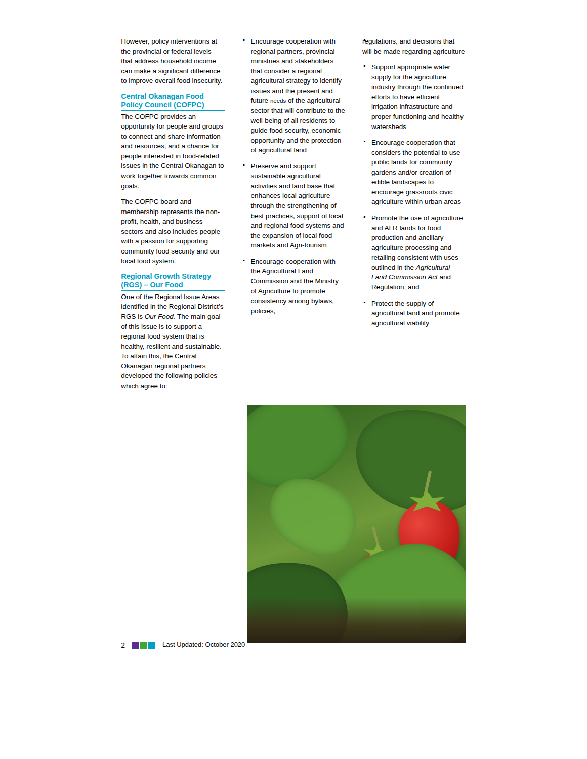However, policy interventions at the provincial or federal levels that address household income can make a significant difference to improve overall food insecurity.
Central Okanagan Food Policy Council (COFPC)
The COFPC provides an opportunity for people and groups to connect and share information and resources, and a chance for people interested in food-related issues in the Central Okanagan to work together towards common goals.
The COFPC board and membership represents the non-profit, health, and business sectors and also includes people with a passion for supporting community food security and our local food system.
Regional Growth Strategy (RGS) – Our Food
One of the Regional Issue Areas identified in the Regional District’s RGS is Our Food. The main goal of this issue is to support a regional food system that is healthy, resilient and sustainable. To attain this, the Central Okanagan regional partners developed the following policies which agree to:
Encourage cooperation with regional partners, provincial ministries and stakeholders that consider a regional agricultural strategy to identify issues and the present and future needs of the agricultural sector that will contribute to the well-being of all residents to guide food security, economic opportunity and the protection of agricultural land
Preserve and support sustainable agricultural activities and land base that enhances local agriculture through the strengthening of best practices, support of local and regional food systems and the expansion of local food markets and Agri-tourism
Encourage cooperation with the Agricultural Land Commission and the Ministry of Agriculture to promote consistency among bylaws, policies,
regulations, and decisions that will be made regarding agriculture
Support appropriate water supply for the agriculture industry through the continued efforts to have efficient irrigation infrastructure and proper functioning and healthy watersheds
Encourage cooperation that considers the potential to use public lands for community gardens and/or creation of edible landscapes to encourage grassroots civic agriculture within urban areas
Promote the use of agriculture and ALR lands for food production and ancillary agriculture processing and retailing consistent with uses outlined in the Agricultural Land Commission Act and Regulation; and
Protect the supply of agricultural land and promote agricultural viability
2 Last Updated: October 2020